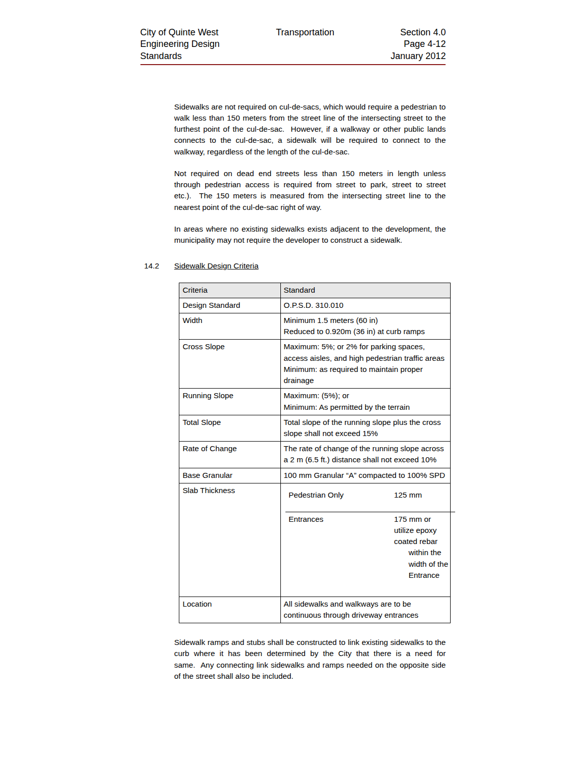City of Quinte West
Engineering Design
Standards
Transportation
Section 4.0
Page 4-12
January 2012
Sidewalks are not required on cul-de-sacs, which would require a pedestrian to walk less than 150 meters from the street line of the intersecting street to the furthest point of the cul-de-sac. However, if a walkway or other public lands connects to the cul-de-sac, a sidewalk will be required to connect to the walkway, regardless of the length of the cul-de-sac.
Not required on dead end streets less than 150 meters in length unless through pedestrian access is required from street to park, street to street etc.). The 150 meters is measured from the intersecting street line to the nearest point of the cul-de-sac right of way.
In areas where no existing sidewalks exists adjacent to the development, the municipality may not require the developer to construct a sidewalk.
14.2 Sidewalk Design Criteria
| Criteria | Standard |
| --- | --- |
| Design Standard | O.P.S.D. 310.010 |
| Width | Minimum 1.5 meters (60 in) Reduced to 0.920m (36 in) at curb ramps |
| Cross Slope | Maximum: 5%; or 2% for parking spaces, access aisles, and high pedestrian traffic areas Minimum: as required to maintain proper drainage |
| Running Slope | Maximum: (5%); or Minimum: As permitted by the terrain |
| Total Slope | Total slope of the running slope plus the cross slope shall not exceed 15% |
| Rate of Change | The rate of change of the running slope across a 2 m (6.5 ft.) distance shall not exceed 10% |
| Base Granular | 100 mm Granular “A” compacted to 100% SPD |
| Slab Thickness | / Pedestrian Only / 125 mm / / Entrances / 175 mm or utilize epoxy coated rebar within the width of the Entrance / |
| Location | All sidewalks and walkways are to be continuous through driveway entrances |
Sidewalk ramps and stubs shall be constructed to link existing sidewalks to the curb where it has been determined by the City that there is a need for same. Any connecting link sidewalks and ramps needed on the opposite side of the street shall also be included.